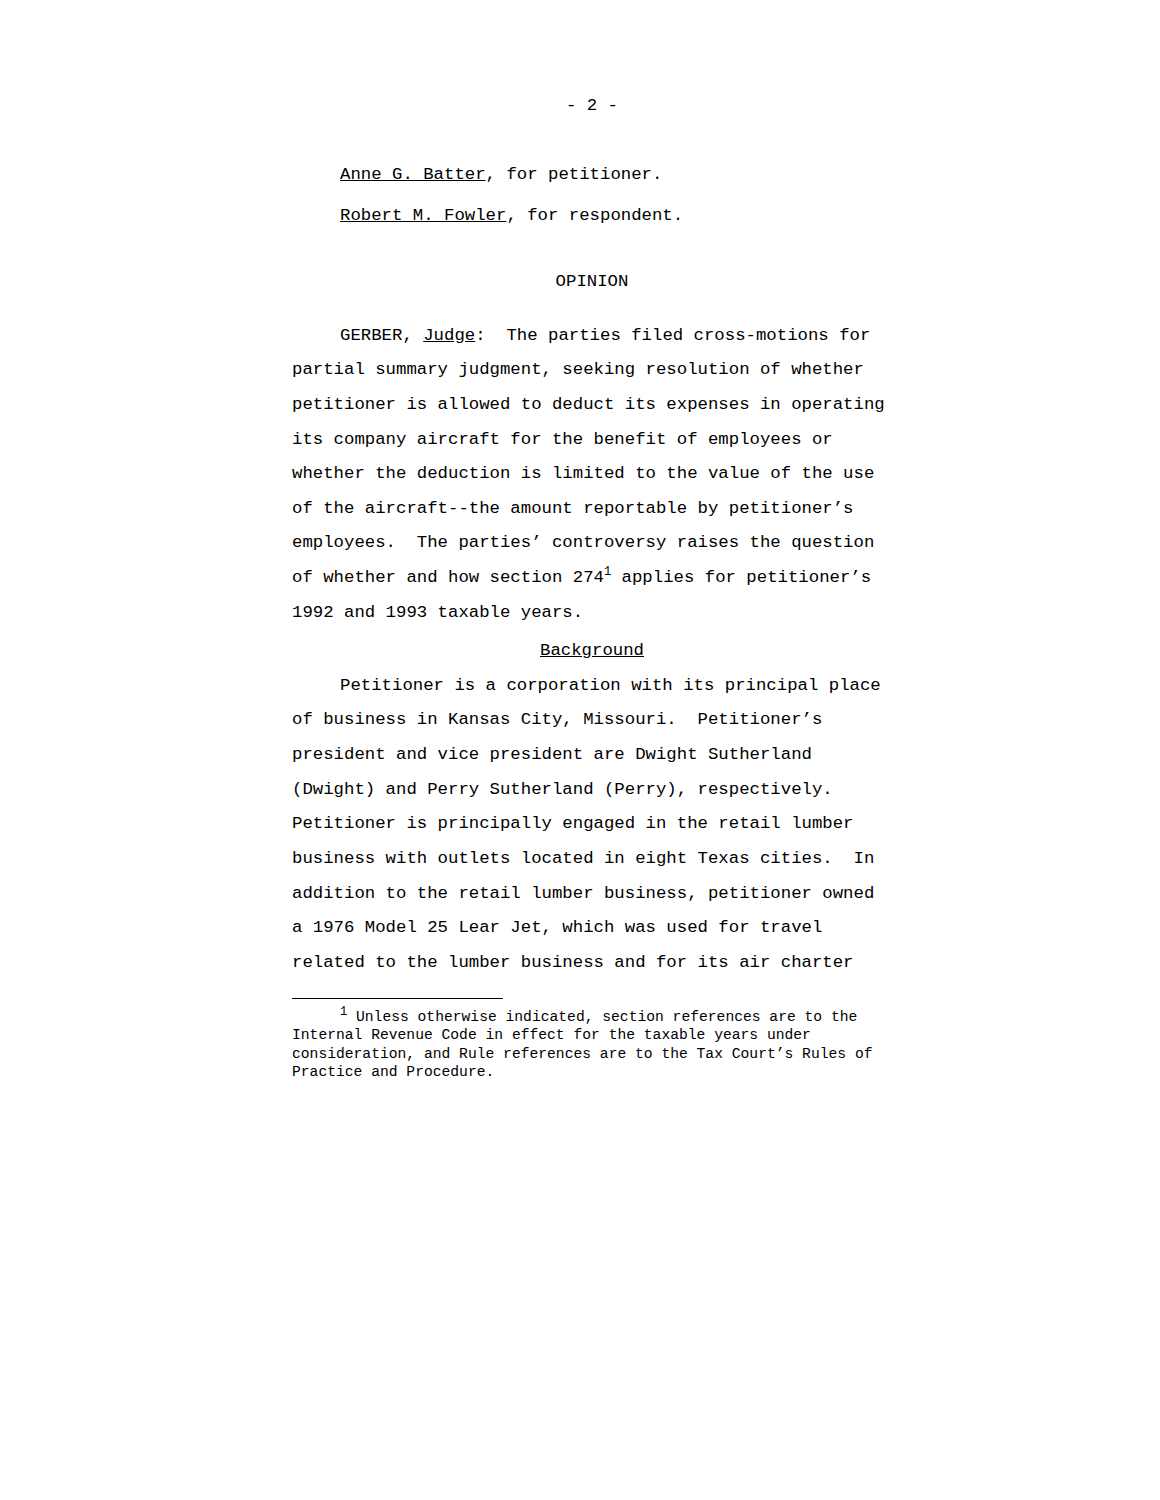- 2 -
Anne G. Batter, for petitioner.
Robert M. Fowler, for respondent.
OPINION
GERBER, Judge: The parties filed cross-motions for partial summary judgment, seeking resolution of whether petitioner is allowed to deduct its expenses in operating its company aircraft for the benefit of employees or whether the deduction is limited to the value of the use of the aircraft--the amount reportable by petitioner’s employees. The parties’ controversy raises the question of whether and how section 2741 applies for petitioner’s 1992 and 1993 taxable years.
Background
Petitioner is a corporation with its principal place of business in Kansas City, Missouri. Petitioner’s president and vice president are Dwight Sutherland (Dwight) and Perry Sutherland (Perry), respectively. Petitioner is principally engaged in the retail lumber business with outlets located in eight Texas cities. In addition to the retail lumber business, petitioner owned a 1976 Model 25 Lear Jet, which was used for travel related to the lumber business and for its air charter
1 Unless otherwise indicated, section references are to the Internal Revenue Code in effect for the taxable years under consideration, and Rule references are to the Tax Court’s Rules of Practice and Procedure.